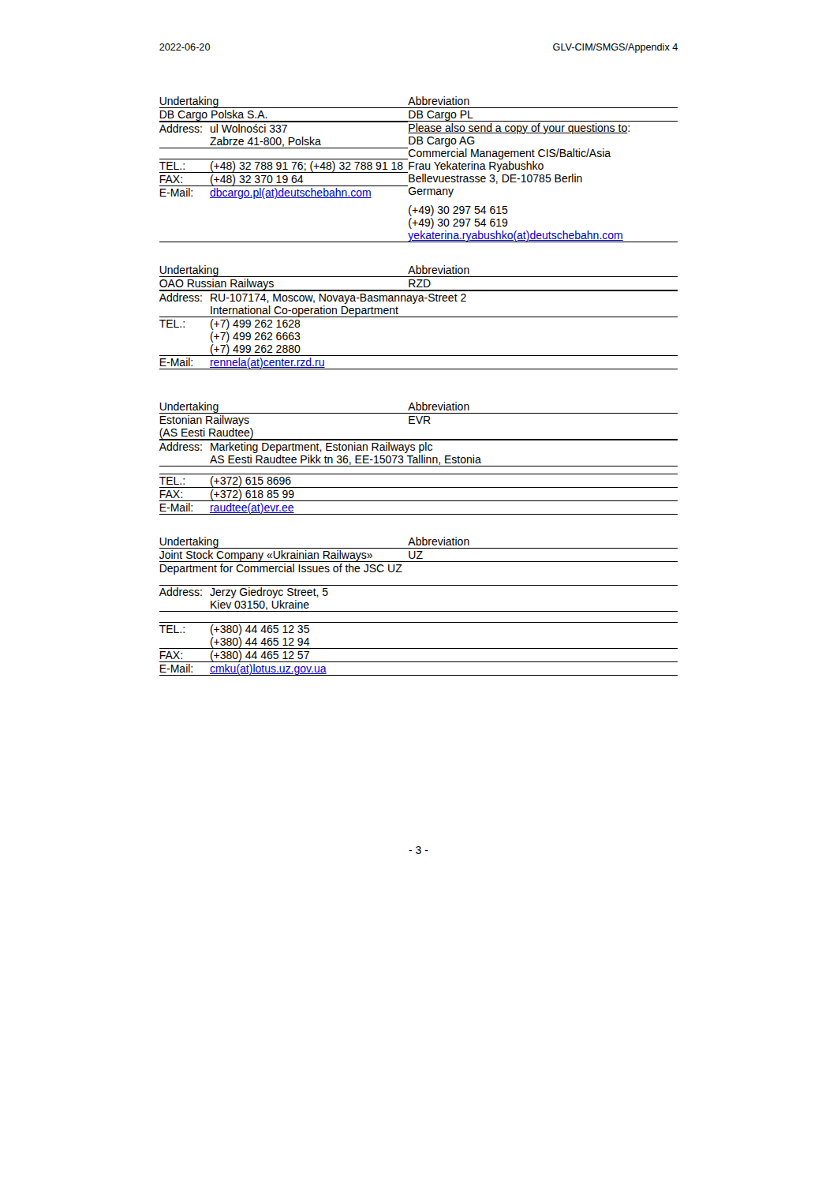2022-06-20
GLV-CIM/SMGS/Appendix 4
| Undertaking | Abbreviation |
| DB Cargo Polska S.A. | DB Cargo PL |
| / Address: / ul Wolności 337 Zabrze 41-800, Polska / / TEL.: / (+48) 32 788 91 76; (+48) 32 788 91 18 / / FAX: / (+48) 32 370 19 64 / / E-Mail: / dbcargo.pl(at)deutschebahn.com / | Please also send a copy of your questions to : DB Cargo AG Commercial Management CIS/Baltic/Asia Frau Yekaterina Ryabushko Bellevuestrasse 3, DE-10785 Berlin Germany (+49) 30 297 54 615 (+49) 30 297 54 619 yekaterina.ryabushko(at)deutschebahn.com |
| Undertaking | Abbreviation |
| OAO Russian Railways | RZD |
| / Address: / RU-107174, Moscow, Novaya-Basmannaya-Street 2 International Co-operation Department / / TEL.: / (+7) 499 262 1628 (+7) 499 262 6663 (+7) 499 262 2880 / / E-Mail: / rennela(at)center.rzd.ru / |
| Undertaking | Abbreviation |
| Estonian Railways (AS Eesti Raudtee) | EVR |
| / Address: / Marketing Department, Estonian Railways plc AS Eesti Raudtee Pikk tn 36, EE-15073 Tallinn, Estonia / / TEL.: / (+372) 615 8696 / / FAX: / (+372) 618 85 99 / / E-Mail: / raudtee(at)evr.ee / |
| Undertaking | Abbreviation |
| Joint Stock Company «Ukrainian Railways» | UZ |
| Department for Commercial Issues of the JSC UZ / Address: / Jerzy Giedroyc Street, 5 Kiev 03150, Ukraine / / TEL.: / (+380) 44 465 12 35 (+380) 44 465 12 94 / / FAX: / (+380) 44 465 12 57 / / E-Mail: / cmku(at)lotus.uz.gov.ua / |
- 3 -